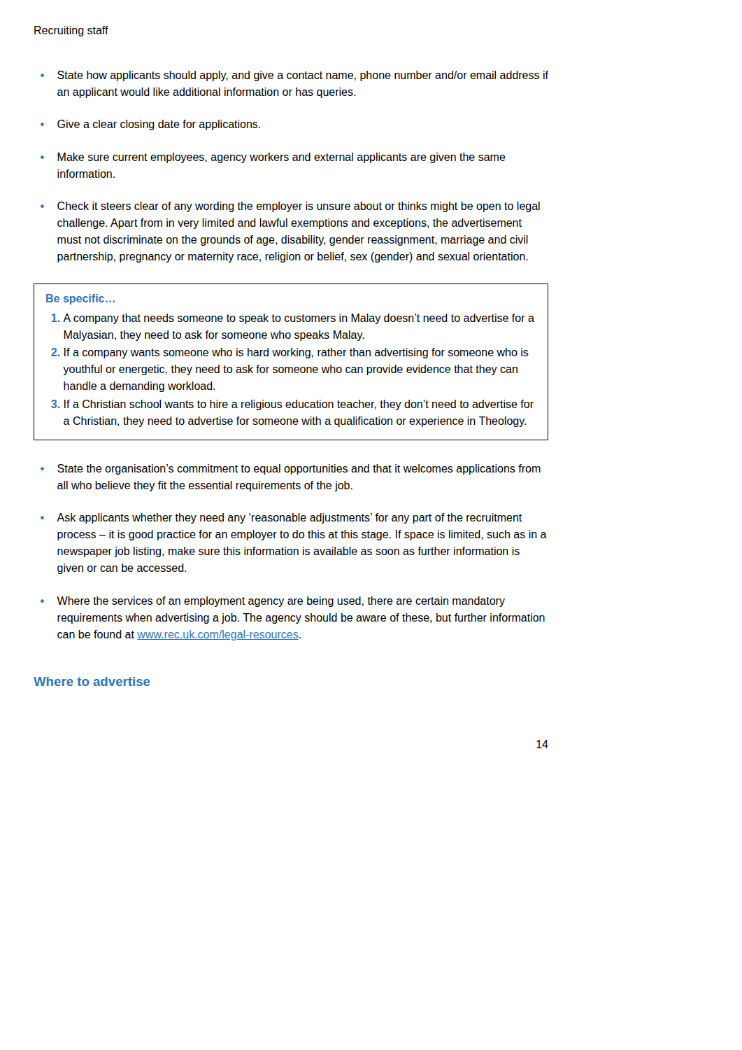Recruiting staff
State how applicants should apply, and give a contact name, phone number and/or email address if an applicant would like additional information or has queries.
Give a clear closing date for applications.
Make sure current employees, agency workers and external applicants are given the same information.
Check it steers clear of any wording the employer is unsure about or thinks might be open to legal challenge. Apart from in very limited and lawful exemptions and exceptions, the advertisement must not discriminate on the grounds of age, disability, gender reassignment, marriage and civil partnership, pregnancy or maternity race, religion or belief, sex (gender) and sexual orientation.
Be specific…
A company that needs someone to speak to customers in Malay doesn’t need to advertise for a Malyasian, they need to ask for someone who speaks Malay.
If a company wants someone who is hard working, rather than advertising for someone who is youthful or energetic, they need to ask for someone who can provide evidence that they can handle a demanding workload.
If a Christian school wants to hire a religious education teacher, they don’t need to advertise for a Christian, they need to advertise for someone with a qualification or experience in Theology.
State the organisation’s commitment to equal opportunities and that it welcomes applications from all who believe they fit the essential requirements of the job.
Ask applicants whether they need any ‘reasonable adjustments’ for any part of the recruitment process – it is good practice for an employer to do this at this stage. If space is limited, such as in a newspaper job listing, make sure this information is available as soon as further information is given or can be accessed.
Where the services of an employment agency are being used, there are certain mandatory requirements when advertising a job. The agency should be aware of these, but further information can be found at www.rec.uk.com/legal-resources.
Where to advertise
14